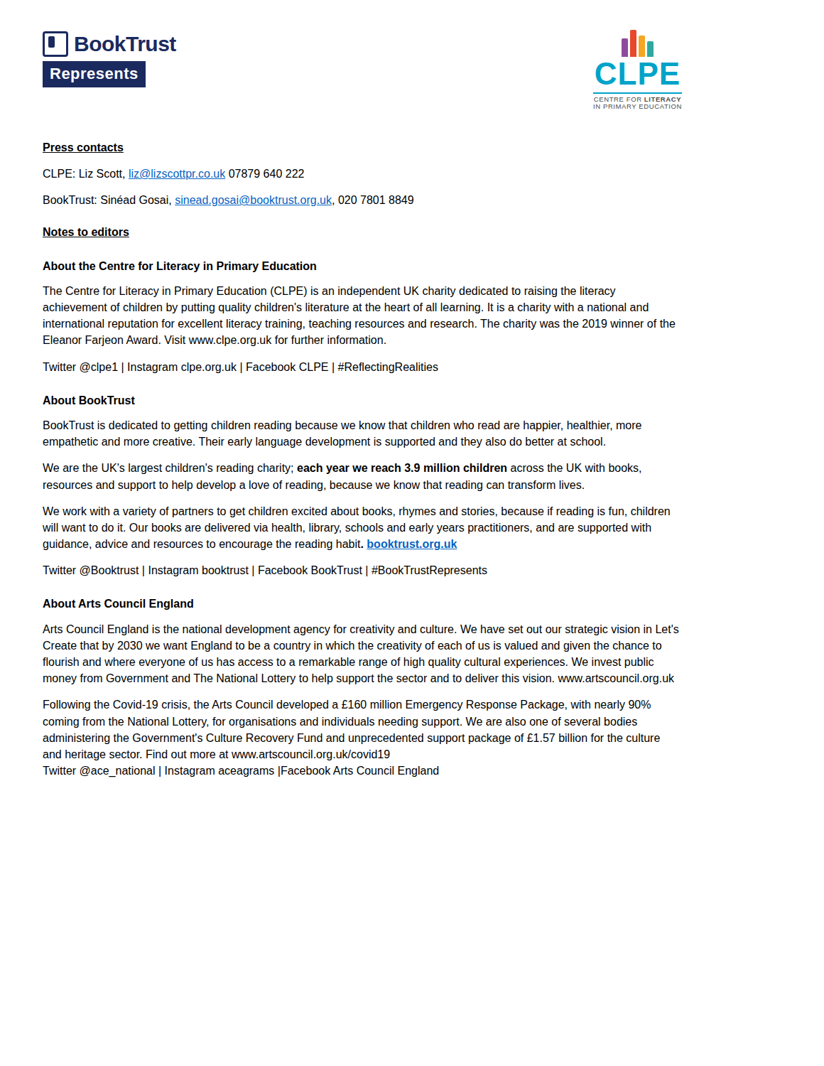BookTrust
Represents
CLPE
CENTRE FOR LITERACY
IN PRIMARY EDUCATION
Press contacts
CLPE: Liz Scott, liz@lizscottpr.co.uk 07879 640 222
BookTrust: Sinéad Gosai, sinead.gosai@booktrust.org.uk, 020 7801 8849
Notes to editors
About the Centre for Literacy in Primary Education
The Centre for Literacy in Primary Education (CLPE) is an independent UK charity dedicated to raising the literacy achievement of children by putting quality children's literature at the heart of all learning. It is a charity with a national and international reputation for excellent literacy training, teaching resources and research. The charity was the 2019 winner of the Eleanor Farjeon Award. Visit www.clpe.org.uk for further information.
Twitter @clpe1 | Instagram clpe.org.uk | Facebook CLPE | #ReflectingRealities
About BookTrust
BookTrust is dedicated to getting children reading because we know that children who read are happier, healthier, more empathetic and more creative. Their early language development is supported and they also do better at school.
We are the UK's largest children's reading charity; each year we reach 3.9 million children across the UK with books, resources and support to help develop a love of reading, because we know that reading can transform lives.
We work with a variety of partners to get children excited about books, rhymes and stories, because if reading is fun, children will want to do it. Our books are delivered via health, library, schools and early years practitioners, and are supported with guidance, advice and resources to encourage the reading habit. booktrust.org.uk
Twitter @Booktrust | Instagram booktrust | Facebook BookTrust | #BookTrustRepresents
About Arts Council England
Arts Council England is the national development agency for creativity and culture. We have set out our strategic vision in Let's Create that by 2030 we want England to be a country in which the creativity of each of us is valued and given the chance to flourish and where everyone of us has access to a remarkable range of high quality cultural experiences. We invest public money from Government and The National Lottery to help support the sector and to deliver this vision. www.artscouncil.org.uk
Following the Covid-19 crisis, the Arts Council developed a £160 million Emergency Response Package, with nearly 90% coming from the National Lottery, for organisations and individuals needing support. We are also one of several bodies administering the Government's Culture Recovery Fund and unprecedented support package of £1.57 billion for the culture and heritage sector. Find out more at www.artscouncil.org.uk/covid19
Twitter @ace_national | Instagram aceagrams |Facebook Arts Council England